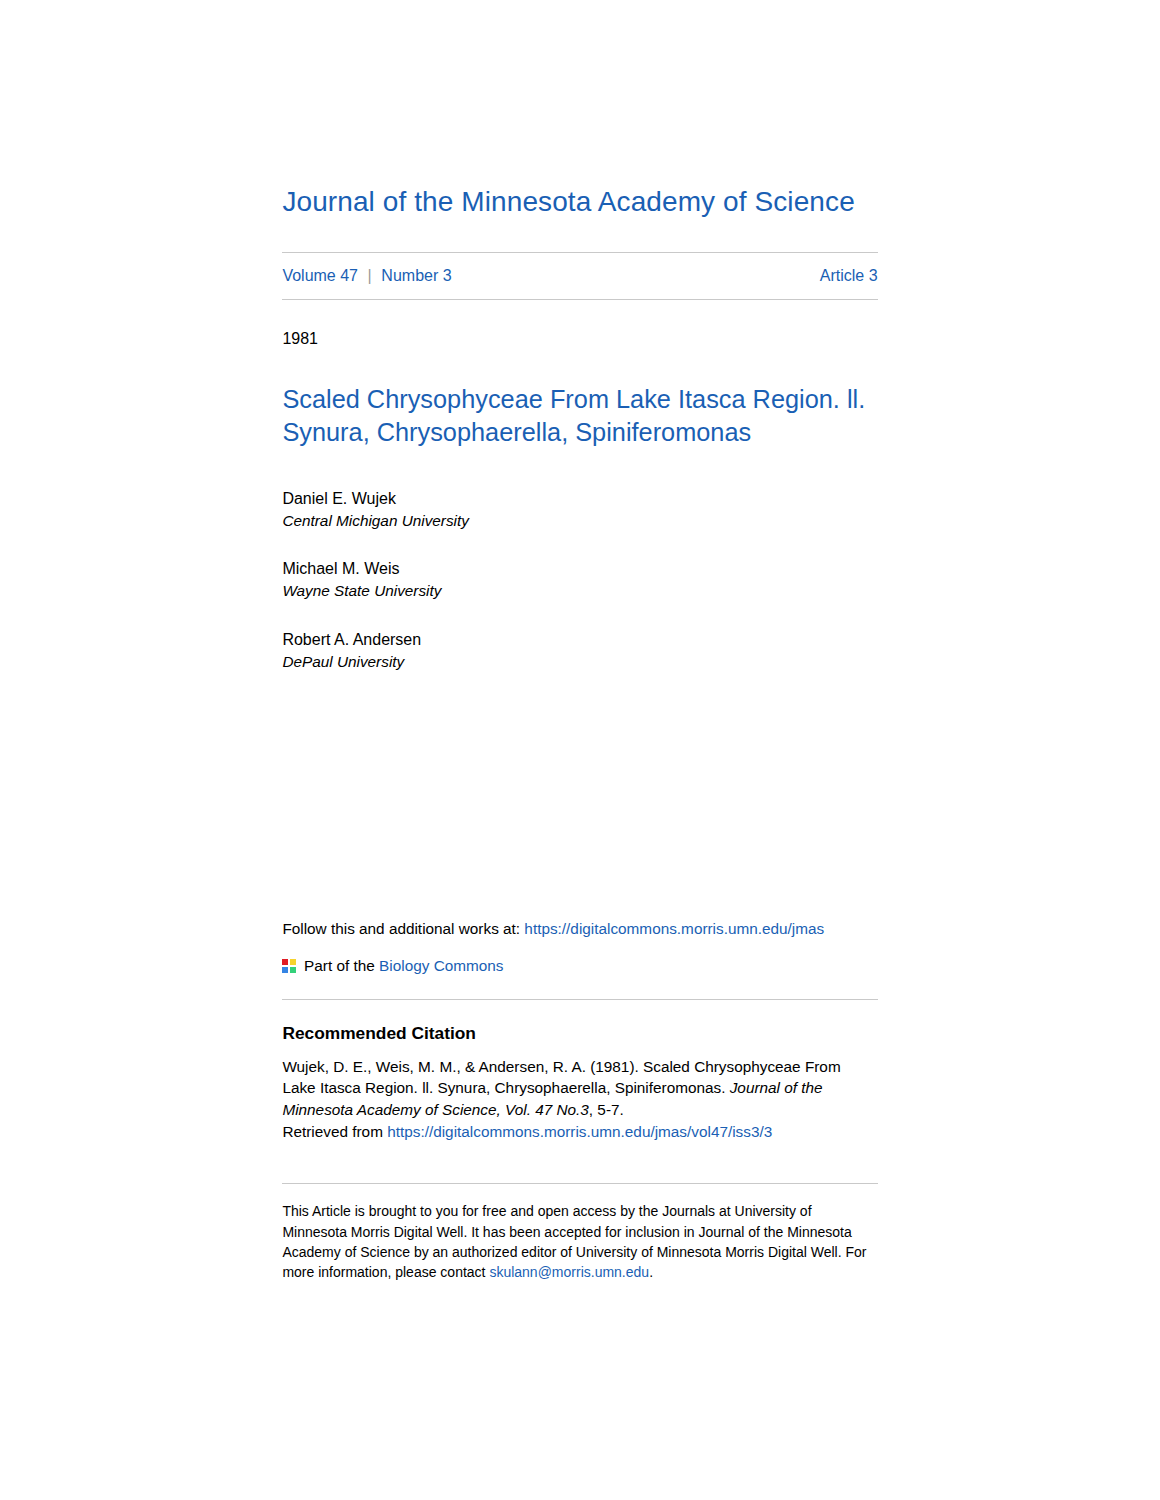Journal of the Minnesota Academy of Science
Volume 47|Number 3
Article 3
1981
Scaled Chrysophyceae From Lake Itasca Region. ll. Synura, Chrysophaerella, Spiniferomonas
Daniel E. Wujek
Central Michigan University
Michael M. Weis
Wayne State University
Robert A. Andersen
DePaul University
Follow this and additional works at: https://digitalcommons.morris.umn.edu/jmas
Part of the Biology Commons
Recommended Citation
Wujek, D. E., Weis, M. M., & Andersen, R. A. (1981). Scaled Chrysophyceae From Lake Itasca Region. ll. Synura, Chrysophaerella, Spiniferomonas. Journal of the Minnesota Academy of Science, Vol. 47 No.3, 5-7.
Retrieved from https://digitalcommons.morris.umn.edu/jmas/vol47/iss3/3
This Article is brought to you for free and open access by the Journals at University of Minnesota Morris Digital Well. It has been accepted for inclusion in Journal of the Minnesota Academy of Science by an authorized editor of University of Minnesota Morris Digital Well. For more information, please contact skulann@morris.umn.edu.